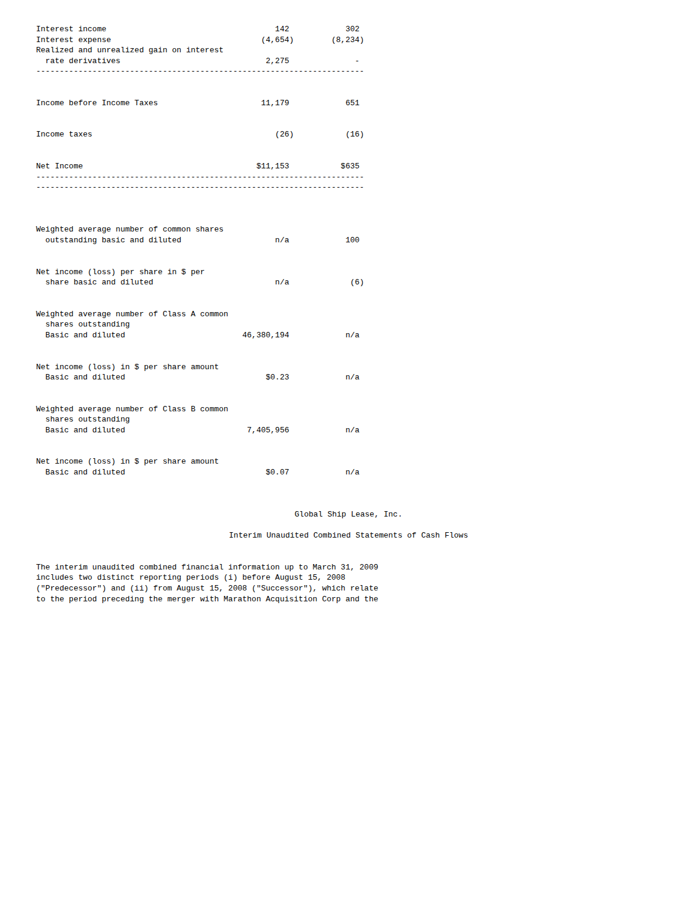Interest income                                    142            302
Interest expense                                (4,654)        (8,234)
Realized and unrealized gain on interest
  rate derivatives                               2,275              -
----------------------------------------------------------------------


Income before Income Taxes                      11,179            651


Income taxes                                       (26)           (16)


Net Income                                     $11,153           $635
----------------------------------------------------------------------
----------------------------------------------------------------------



Weighted average number of common shares
  outstanding basic and diluted                    n/a            100


Net income (loss) per share in $ per
  share basic and diluted                          n/a             (6)


Weighted average number of Class A common
  shares outstanding
  Basic and diluted                         46,380,194            n/a


Net income (loss) in $ per share amount
  Basic and diluted                              $0.23            n/a


Weighted average number of Class B common
  shares outstanding
  Basic and diluted                          7,405,956            n/a


Net income (loss) in $ per share amount
  Basic and diluted                              $0.07            n/a
Global Ship Lease, Inc.
Interim Unaudited Combined Statements of Cash Flows
The interim unaudited combined financial information up to March 31, 2009
includes two distinct reporting periods (i) before August 15, 2008
("Predecessor") and (ii) from August 15, 2008 ("Successor"), which relate
to the period preceding the merger with Marathon Acquisition Corp and the